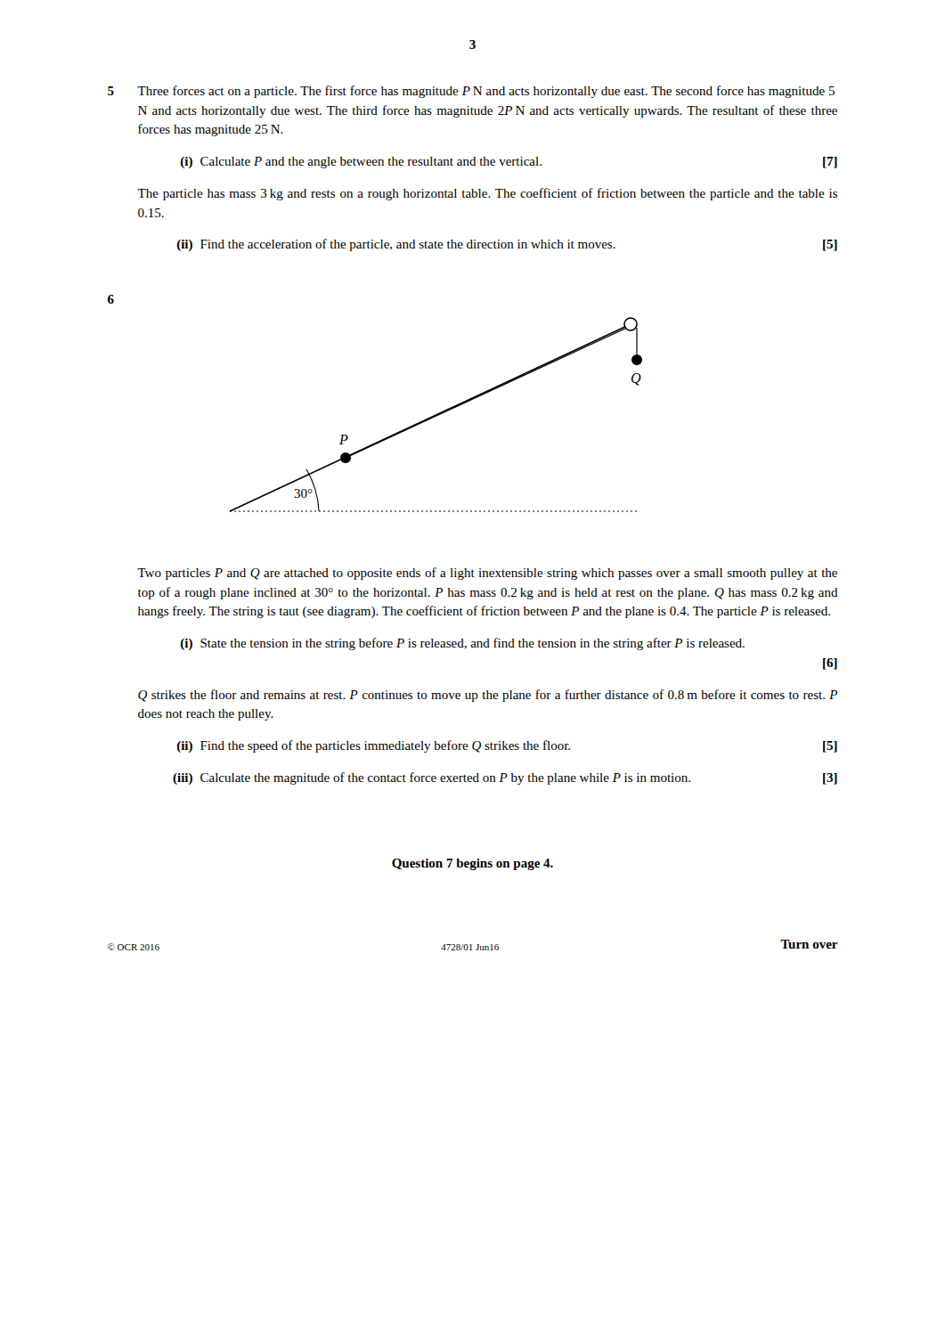3
5
Three forces act on a particle. The first force has magnitude P N and acts horizontally due east. The second force has magnitude 5 N and acts horizontally due west. The third force has magnitude 2P N and acts vertically upwards. The resultant of these three forces has magnitude 25 N.
(i)
Calculate P and the angle between the resultant and the vertical. [7]
The particle has mass 3 kg and rests on a rough horizontal table. The coefficient of friction between the particle and the table is 0.15.
(ii)
Find the acceleration of the particle, and state the direction in which it moves. [5]
6
30° Q P
Two particles P and Q are attached to opposite ends of a light inextensible string which passes over a small smooth pulley at the top of a rough plane inclined at 30° to the horizontal. P has mass 0.2 kg and is held at rest on the plane. Q has mass 0.2 kg and hangs freely. The string is taut (see diagram). The coefficient of friction between P and the plane is 0.4. The particle P is released.
(i)
State the tension in the string before P is released, and find the tension in the string after P is released. [6]
Q strikes the floor and remains at rest. P continues to move up the plane for a further distance of 0.8 m before it comes to rest. P does not reach the pulley.
(ii)
Find the speed of the particles immediately before Q strikes the floor. [5]
(iii)
Calculate the magnitude of the contact force exerted on P by the plane while P is in motion. [3]
Question 7 begins on page 4.
© OCR 2016
4728/01 Jun16
Turn over